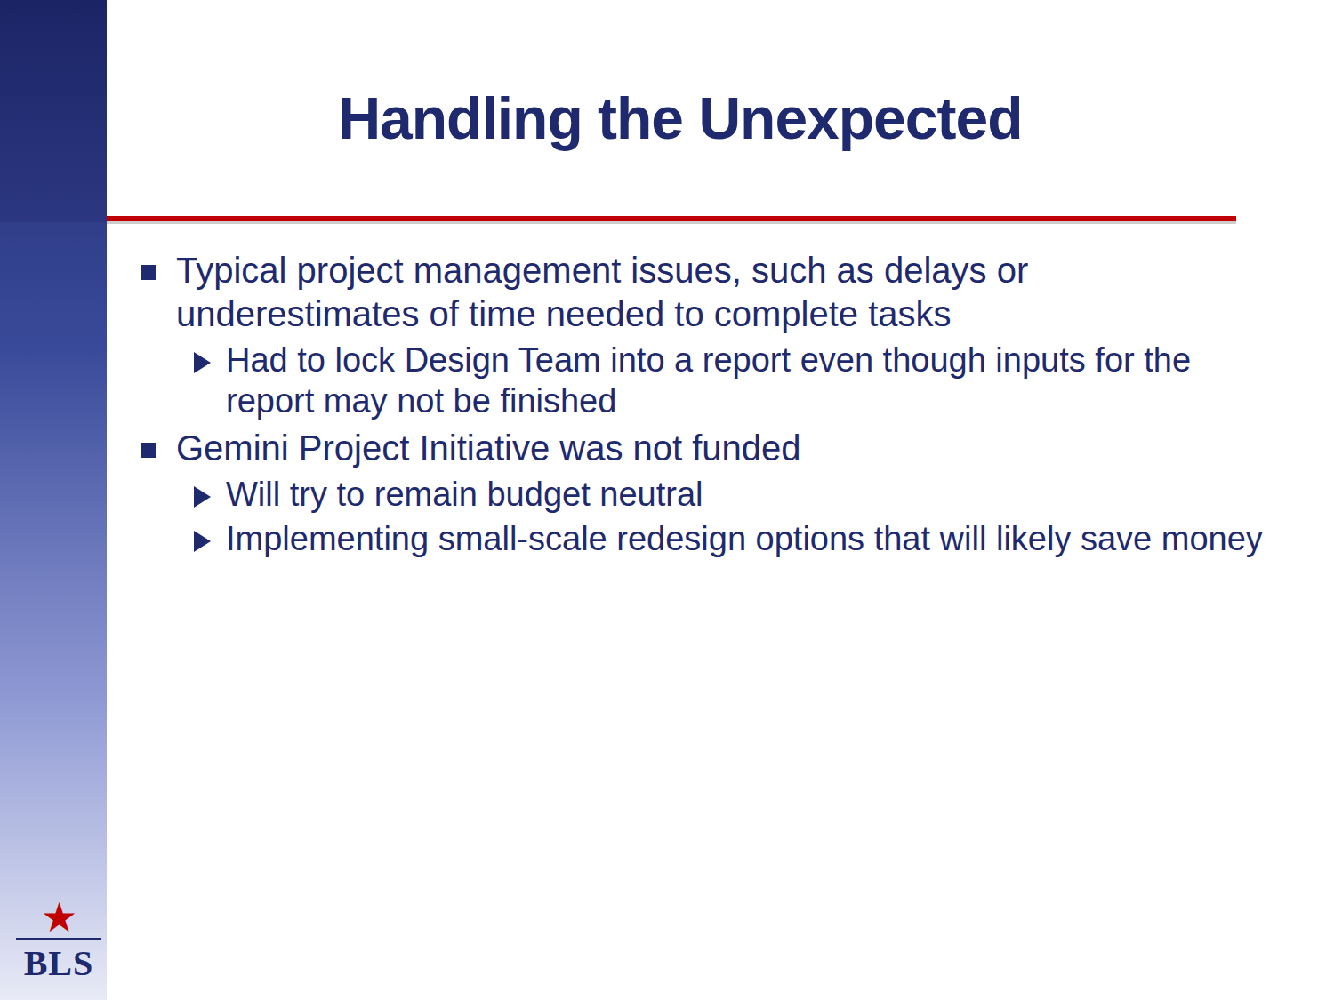Handling the Unexpected
Typical project management issues, such as delays or underestimates of time needed to complete tasks
Had to lock Design Team into a report even though inputs for the report may not be finished
Gemini Project Initiative was not funded
Will try to remain budget neutral
Implementing small-scale redesign options that will likely save money
★ BLS